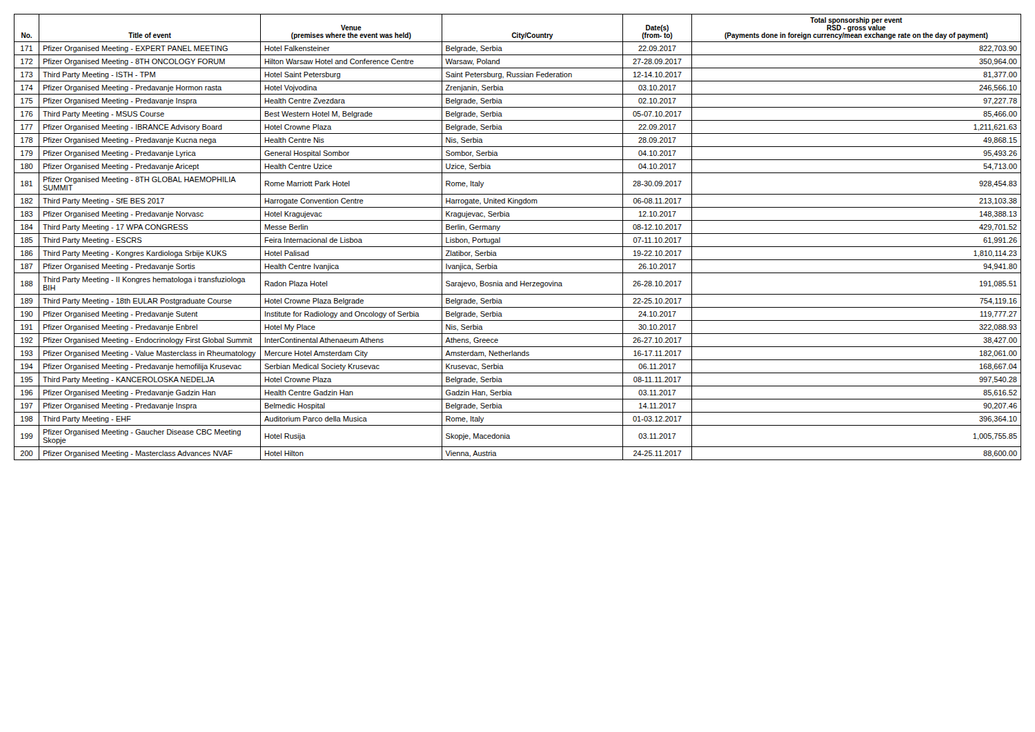| No. | Title of event | Venue (premises where the event was held) | City/Country | Date(s) (from- to) | Total sponsorship per event RSD - gross value (Payments done in foreign currency/mean exchange rate on the day of payment) |
| --- | --- | --- | --- | --- | --- |
| 171 | Pfizer Organised Meeting - EXPERT PANEL MEETING | Hotel Falkensteiner | Belgrade, Serbia | 22.09.2017 | 822,703.90 |
| 172 | Pfizer Organised Meeting - 8TH ONCOLOGY FORUM | Hilton Warsaw Hotel and Conference Centre | Warsaw, Poland | 27-28.09.2017 | 350,964.00 |
| 173 | Third Party Meeting - ISTH - TPM | Hotel Saint Petersburg | Saint Petersburg, Russian Federation | 12-14.10.2017 | 81,377.00 |
| 174 | Pfizer Organised Meeting - Predavanje Hormon rasta | Hotel Vojvodina | Zrenjanin, Serbia | 03.10.2017 | 246,566.10 |
| 175 | Pfizer Organised Meeting - Predavanje Inspra | Health Centre Zvezdara | Belgrade, Serbia | 02.10.2017 | 97,227.78 |
| 176 | Third Party Meeting - MSUS Course | Best Western Hotel M, Belgrade | Belgrade, Serbia | 05-07.10.2017 | 85,466.00 |
| 177 | Pfizer Organised Meeting - IBRANCE Advisory Board | Hotel Crowne Plaza | Belgrade, Serbia | 22.09.2017 | 1,211,621.63 |
| 178 | Pfizer Organised Meeting - Predavanje Kucna nega | Health Centre Nis | Nis, Serbia | 28.09.2017 | 49,868.15 |
| 179 | Pfizer Organised Meeting - Predavanje Lyrica | General Hospital Sombor | Sombor, Serbia | 04.10.2017 | 95,493.26 |
| 180 | Pfizer Organised Meeting - Predavanje Aricept | Health Centre Uzice | Uzice, Serbia | 04.10.2017 | 54,713.00 |
| 181 | Pfizer Organised Meeting - 8TH GLOBAL HAEMOPHILIA SUMMIT | Rome Marriott Park Hotel | Rome, Italy | 28-30.09.2017 | 928,454.83 |
| 182 | Third Party Meeting - SfE BES 2017 | Harrogate Convention Centre | Harrogate, United Kingdom | 06-08.11.2017 | 213,103.38 |
| 183 | Pfizer Organised Meeting - Predavanje Norvasc | Hotel Kragujevac | Kragujevac, Serbia | 12.10.2017 | 148,388.13 |
| 184 | Third Party Meeting - 17 WPA CONGRESS | Messe Berlin | Berlin, Germany | 08-12.10.2017 | 429,701.52 |
| 185 | Third Party Meeting - ESCRS | Feira Internacional de Lisboa | Lisbon, Portugal | 07-11.10.2017 | 61,991.26 |
| 186 | Third Party Meeting - Kongres Kardiologa Srbije KUKS | Hotel Palisad | Zlatibor, Serbia | 19-22.10.2017 | 1,810,114.23 |
| 187 | Pfizer Organised Meeting - Predavanje Sortis | Health Centre Ivanjica | Ivanjica, Serbia | 26.10.2017 | 94,941.80 |
| 188 | Third Party Meeting - II Kongres hematologa i transfuziologa BIH | Radon Plaza Hotel | Sarajevo, Bosnia and Herzegovina | 26-28.10.2017 | 191,085.51 |
| 189 | Third Party Meeting - 18th EULAR Postgraduate Course | Hotel Crowne Plaza Belgrade | Belgrade, Serbia | 22-25.10.2017 | 754,119.16 |
| 190 | Pfizer Organised Meeting - Predavanje Sutent | Institute for Radiology and Oncology of Serbia | Belgrade, Serbia | 24.10.2017 | 119,777.27 |
| 191 | Pfizer Organised Meeting - Predavanje Enbrel | Hotel My Place | Nis, Serbia | 30.10.2017 | 322,088.93 |
| 192 | Pfizer Organised Meeting - Endocrinology First Global Summit | InterContinental Athenaeum Athens | Athens, Greece | 26-27.10.2017 | 38,427.00 |
| 193 | Pfizer Organised Meeting - Value Masterclass in Rheumatology | Mercure Hotel Amsterdam City | Amsterdam, Netherlands | 16-17.11.2017 | 182,061.00 |
| 194 | Pfizer Organised Meeting - Predavanje hemofilija Krusevac | Serbian Medical Society Krusevac | Krusevac, Serbia | 06.11.2017 | 168,667.04 |
| 195 | Third Party Meeting - KANCEROLOSKA NEDELJA | Hotel Crowne Plaza | Belgrade, Serbia | 08-11.11.2017 | 997,540.28 |
| 196 | Pfizer Organised Meeting - Predavanje Gadzin Han | Health Centre Gadzin Han | Gadzin Han, Serbia | 03.11.2017 | 85,616.52 |
| 197 | Pfizer Organised Meeting - Predavanje Inspra | Belmedic Hospital | Belgrade, Serbia | 14.11.2017 | 90,207.46 |
| 198 | Third Party Meeting - EHF | Auditorium Parco della Musica | Rome, Italy | 01-03.12.2017 | 396,364.10 |
| 199 | Pfizer Organised Meeting - Gaucher Disease CBC Meeting Skopje | Hotel Rusija | Skopje, Macedonia | 03.11.2017 | 1,005,755.85 |
| 200 | Pfizer Organised Meeting - Masterclass Advances NVAF | Hotel Hilton | Vienna, Austria | 24-25.11.2017 | 88,600.00 |